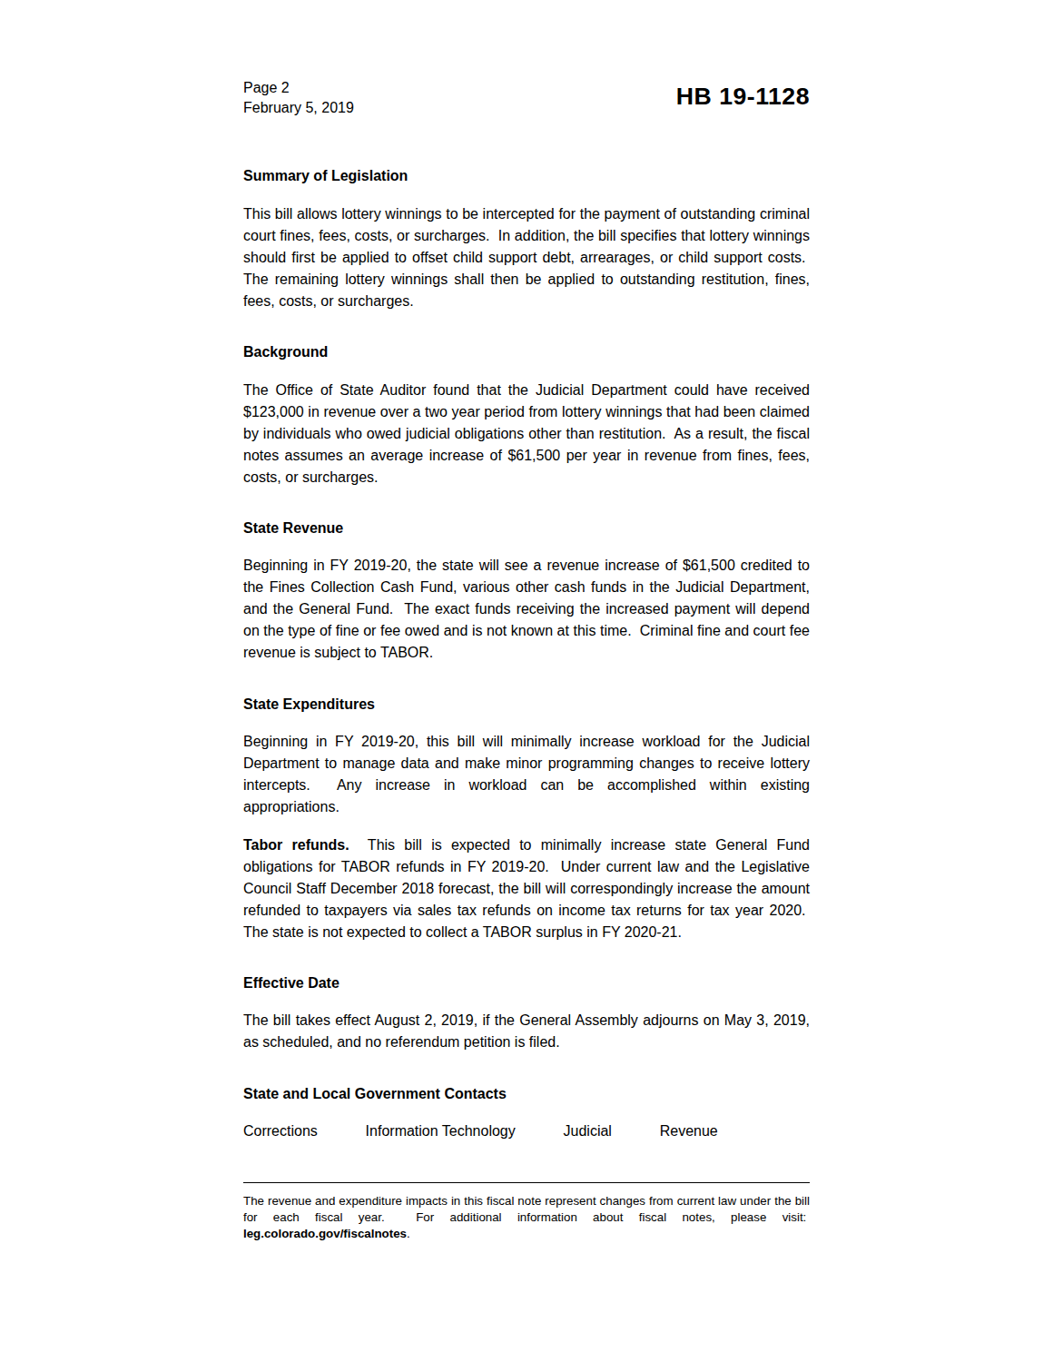Page 2
February 5, 2019
HB 19-1128
Summary of Legislation
This bill allows lottery winnings to be intercepted for the payment of outstanding criminal court fines, fees, costs, or surcharges. In addition, the bill specifies that lottery winnings should first be applied to offset child support debt, arrearages, or child support costs. The remaining lottery winnings shall then be applied to outstanding restitution, fines, fees, costs, or surcharges.
Background
The Office of State Auditor found that the Judicial Department could have received $123,000 in revenue over a two year period from lottery winnings that had been claimed by individuals who owed judicial obligations other than restitution. As a result, the fiscal notes assumes an average increase of $61,500 per year in revenue from fines, fees, costs, or surcharges.
State Revenue
Beginning in FY 2019-20, the state will see a revenue increase of $61,500 credited to the Fines Collection Cash Fund, various other cash funds in the Judicial Department, and the General Fund. The exact funds receiving the increased payment will depend on the type of fine or fee owed and is not known at this time. Criminal fine and court fee revenue is subject to TABOR.
State Expenditures
Beginning in FY 2019-20, this bill will minimally increase workload for the Judicial Department to manage data and make minor programming changes to receive lottery intercepts. Any increase in workload can be accomplished within existing appropriations.
Tabor refunds. This bill is expected to minimally increase state General Fund obligations for TABOR refunds in FY 2019-20. Under current law and the Legislative Council Staff December 2018 forecast, the bill will correspondingly increase the amount refunded to taxpayers via sales tax refunds on income tax returns for tax year 2020. The state is not expected to collect a TABOR surplus in FY 2020-21.
Effective Date
The bill takes effect August 2, 2019, if the General Assembly adjourns on May 3, 2019, as scheduled, and no referendum petition is filed.
State and Local Government Contacts
Corrections Information Technology Judicial Revenue
The revenue and expenditure impacts in this fiscal note represent changes from current law under the bill for each fiscal year. For additional information about fiscal notes, please visit: leg.colorado.gov/fiscalnotes.